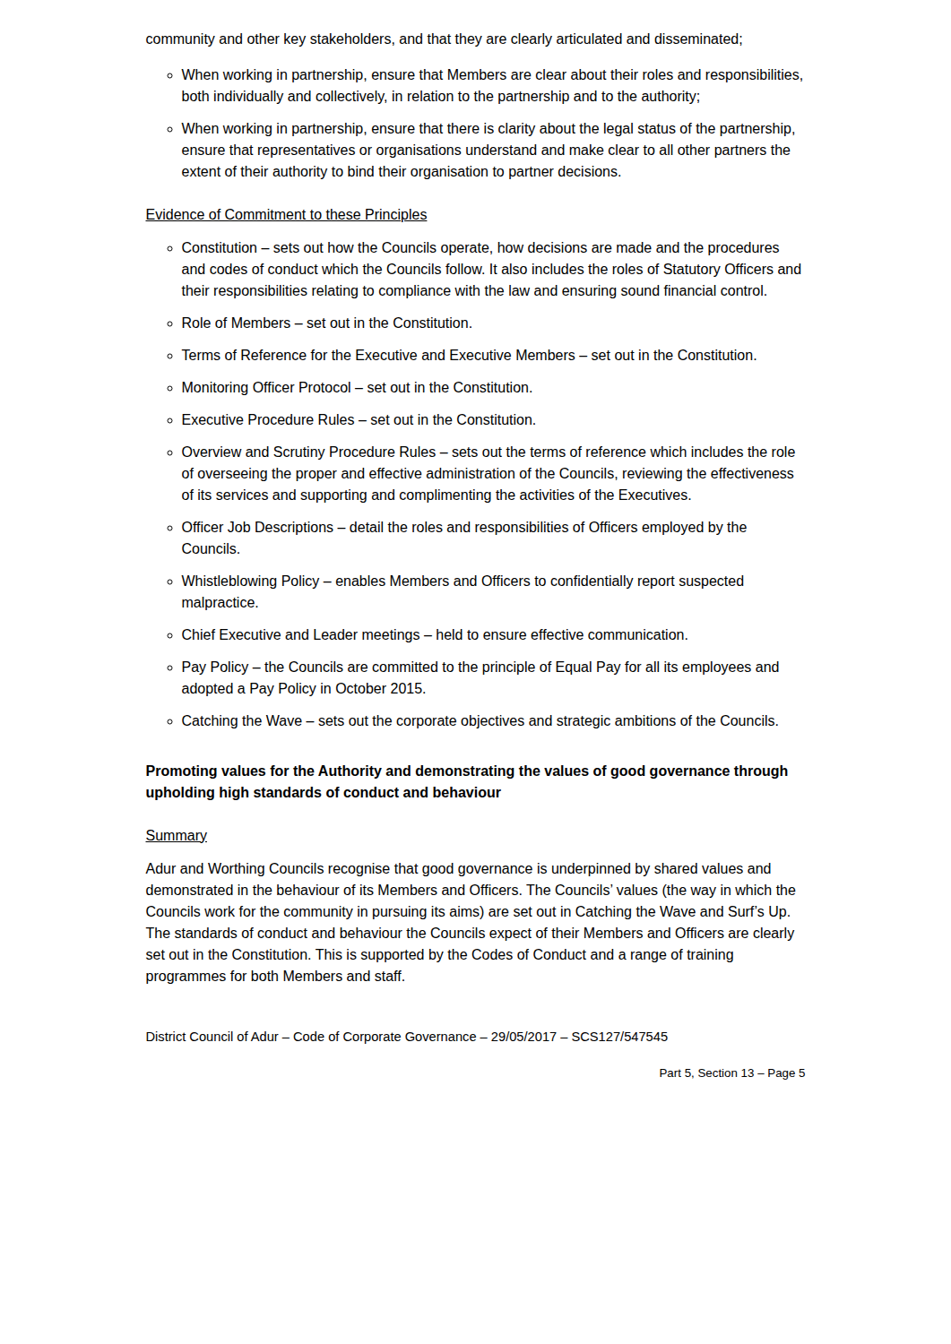community and other key stakeholders, and that they are clearly articulated and disseminated;
When working in partnership, ensure that Members are clear about their roles and responsibilities, both individually and collectively, in relation to the partnership and to the authority;
When working in partnership, ensure that there is clarity about the legal status of the partnership, ensure that representatives or organisations understand and make clear to all other partners the extent of their authority to bind their organisation to partner decisions.
Evidence of Commitment to these Principles
Constitution – sets out how the Councils operate, how decisions are made and the procedures and codes of conduct which the Councils follow. It also includes the roles of Statutory Officers and their responsibilities relating to compliance with the law and ensuring sound financial control.
Role of Members – set out in the Constitution.
Terms of Reference for the Executive and Executive Members – set out in the Constitution.
Monitoring Officer Protocol – set out in the Constitution.
Executive Procedure Rules – set out in the Constitution.
Overview and Scrutiny Procedure Rules – sets out the terms of reference which includes the role of overseeing the proper and effective administration of the Councils, reviewing the effectiveness of its services and supporting and complimenting the activities of the Executives.
Officer Job Descriptions – detail the roles and responsibilities of Officers employed by the Councils.
Whistleblowing Policy – enables Members and Officers to confidentially report suspected malpractice.
Chief Executive and Leader meetings – held to ensure effective communication.
Pay Policy – the Councils are committed to the principle of Equal Pay for all its employees and adopted a Pay Policy in October 2015.
Catching the Wave – sets out the corporate objectives and strategic ambitions of the Councils.
Promoting values for the Authority and demonstrating the values of good governance through upholding high standards of conduct and behaviour
Summary
Adur and Worthing Councils recognise that good governance is underpinned by shared values and demonstrated in the behaviour of its Members and Officers. The Councils’ values (the way in which the Councils work for the community in pursuing its aims) are set out in Catching the Wave and Surf’s Up. The standards of conduct and behaviour the Councils expect of their Members and Officers are clearly set out in the Constitution. This is supported by the Codes of Conduct and a range of training programmes for both Members and staff.
District Council of Adur – Code of Corporate Governance – 29/05/2017 – SCS127/547545
Part 5, Section 13 – Page 5